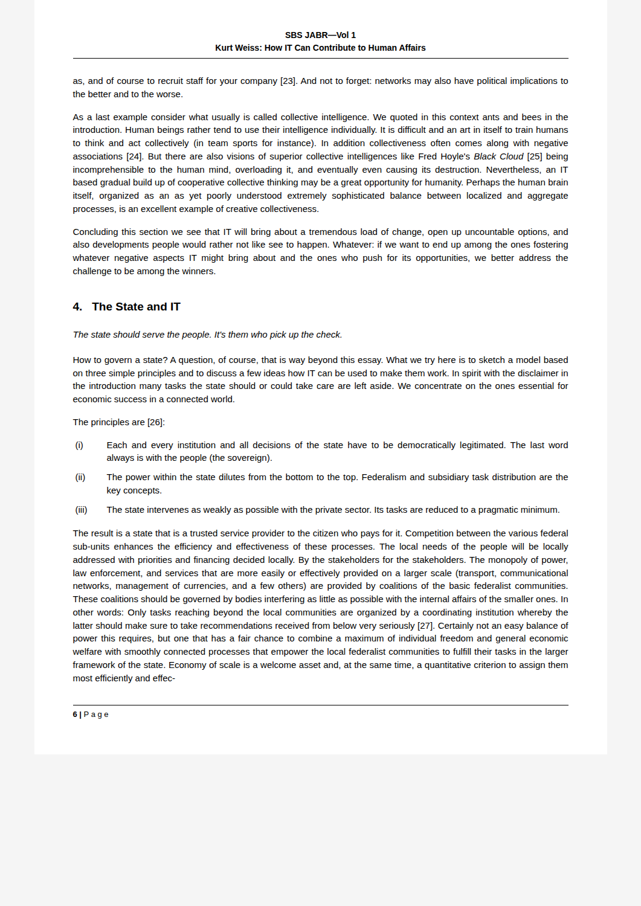SBS JABR—Vol 1 Kurt Weiss: How IT Can Contribute to Human Affairs
as, and of course to recruit staff for your company [23]. And not to forget: networks may also have political implications to the better and to the worse.
As a last example consider what usually is called collective intelligence. We quoted in this context ants and bees in the introduction. Human beings rather tend to use their intelligence individually. It is difficult and an art in itself to train humans to think and act collectively (in team sports for instance). In addition collectiveness often comes along with negative associations [24]. But there are also visions of superior collective intelligences like Fred Hoyle's Black Cloud [25] being incomprehensible to the human mind, overloading it, and eventually even causing its destruction. Nevertheless, an IT based gradual build up of cooperative collective thinking may be a great opportunity for humanity. Perhaps the human brain itself, organized as an as yet poorly understood extremely sophisticated balance between localized and aggregate processes, is an excellent example of creative collectiveness.
Concluding this section we see that IT will bring about a tremendous load of change, open up uncountable options, and also developments people would rather not like see to happen. Whatever: if we want to end up among the ones fostering whatever negative aspects IT might bring about and the ones who push for its opportunities, we better address the challenge to be among the winners.
4. The State and IT
The state should serve the people. It's them who pick up the check.
How to govern a state? A question, of course, that is way beyond this essay. What we try here is to sketch a model based on three simple principles and to discuss a few ideas how IT can be used to make them work. In spirit with the disclaimer in the introduction many tasks the state should or could take care are left aside. We concentrate on the ones essential for economic success in a connected world.
The principles are [26]:
(i) Each and every institution and all decisions of the state have to be democratically legitimated. The last word always is with the people (the sovereign).
(ii) The power within the state dilutes from the bottom to the top. Federalism and subsidiary task distribution are the key concepts.
(iii) The state intervenes as weakly as possible with the private sector. Its tasks are reduced to a pragmatic minimum.
The result is a state that is a trusted service provider to the citizen who pays for it. Competition between the various federal sub-units enhances the efficiency and effectiveness of these processes. The local needs of the people will be locally addressed with priorities and financing decided locally. By the stakeholders for the stakeholders. The monopoly of power, law enforcement, and services that are more easily or effectively provided on a larger scale (transport, communicational networks, management of currencies, and a few others) are provided by coalitions of the basic federalist communities. These coalitions should be governed by bodies interfering as little as possible with the internal affairs of the smaller ones. In other words: Only tasks reaching beyond the local communities are organized by a coordinating institution whereby the latter should make sure to take recommendations received from below very seriously [27]. Certainly not an easy balance of power this requires, but one that has a fair chance to combine a maximum of individual freedom and general economic welfare with smoothly connected processes that empower the local federalist communities to fulfill their tasks in the larger framework of the state. Economy of scale is a welcome asset and, at the same time, a quantitative criterion to assign them most efficiently and effec-
6 | P a g e